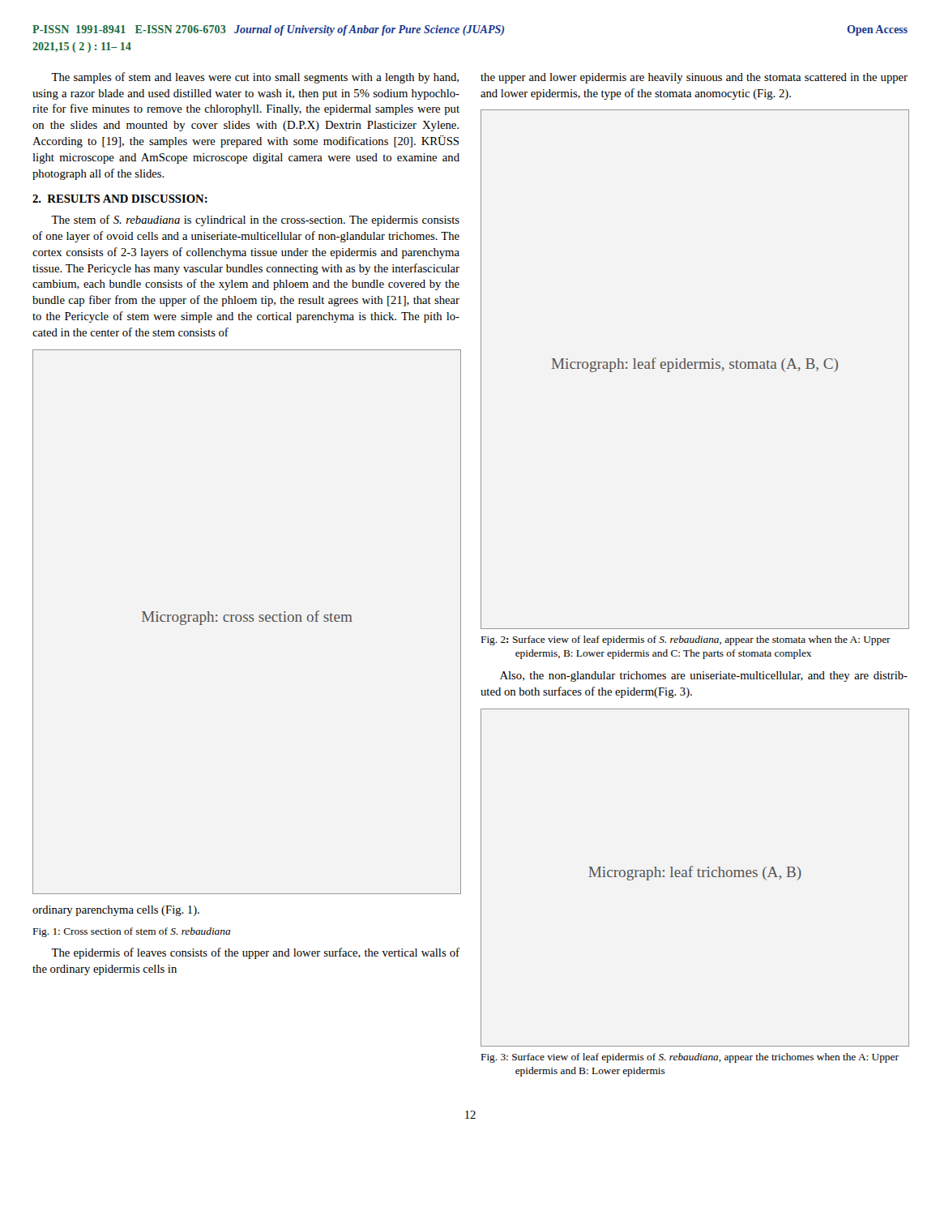P-ISSN 1991-8941 E-ISSN 2706-6703 Journal of University of Anbar for Pure Science (JUAPS) Open Access
2021,15 ( 2 ) : 11– 14
The samples of stem and leaves were cut into small segments with a length by hand, using a razor blade and used distilled water to wash it, then put in 5% sodium hypochlorite for five minutes to remove the chlorophyll. Finally, the epidermal samples were put on the slides and mounted by cover slides with (D.P.X) Dextrin Plasticizer Xylene. According to [19], the samples were prepared with some modifications [20]. KRÜSS light microscope and AmScope microscope digital camera were used to examine and photograph all of the slides.
2. RESULTS AND DISCUSSION:
The stem of S. rebaudiana is cylindrical in the cross-section. The epidermis consists of one layer of ovoid cells and a uniseriate-multicellular of non-glandular trichomes. The cortex consists of 2-3 layers of collenchyma tissue under the epidermis and parenchyma tissue. The Pericycle has many vascular bundles connecting with as by the interfascicular cambium, each bundle consists of the xylem and phloem and the bundle covered by the bundle cap fiber from the upper of the phloem tip, the result agrees with [21], that shear to the Pericycle of stem were simple and the cortical parenchyma is thick. The pith located in the center of the stem consists of
ordinary parenchyma cells (Fig. 1).
Fig. 1: Cross section of stem of S. rebaudiana
The epidermis of leaves consists of the upper and lower surface, the vertical walls of the ordinary epidermis cells in
the upper and lower epidermis are heavily sinuous and the stomata scattered in the upper and lower epidermis, the type of the stomata anomocytic (Fig. 2).
Fig. 2: Surface view of leaf epidermis of S. rebaudiana, appear the stomata when the A: Upper epidermis, B: Lower epidermis and C: The parts of stomata complex
Also, the non-glandular trichomes are uniseriate-multicellular, and they are distributed on both surfaces of the epiderm(Fig. 3).
Fig. 3: Surface view of leaf epidermis of S. rebaudiana, appear the trichomes when the A: Upper epidermis and B: Lower epidermis
12